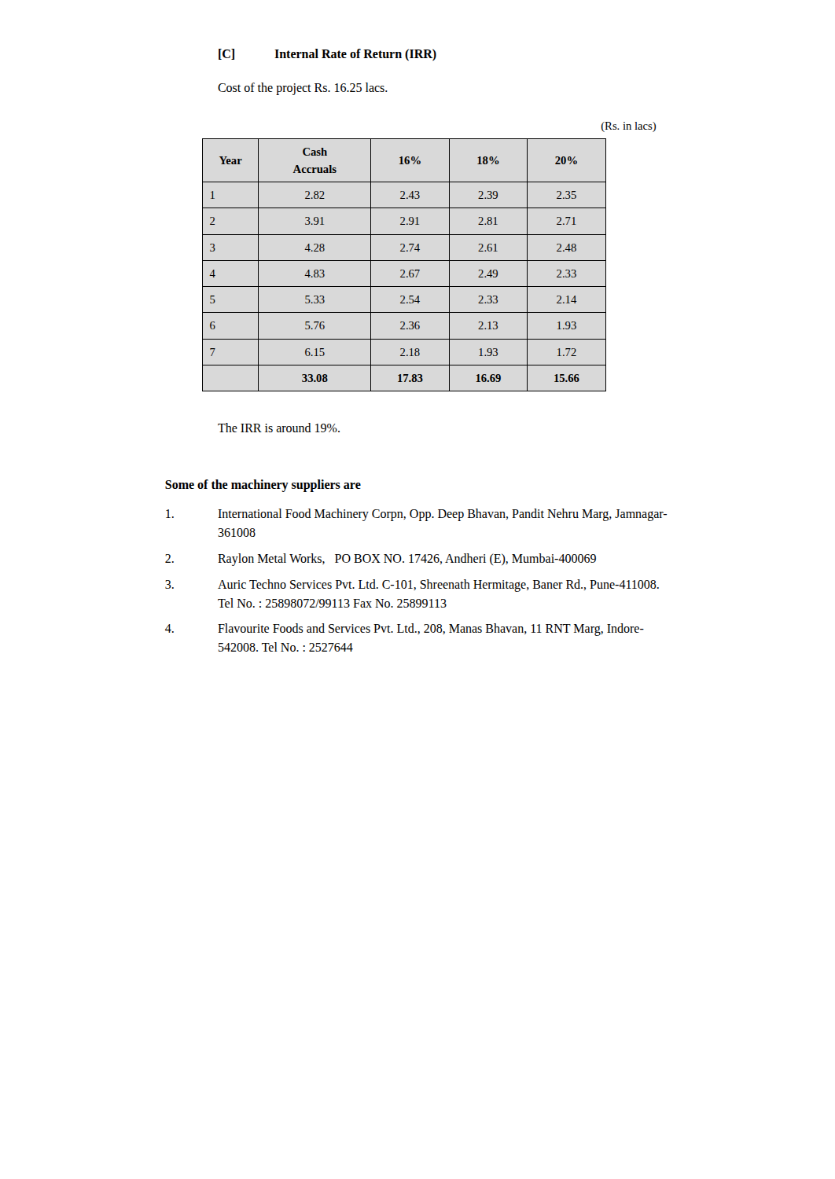[C] Internal Rate of Return (IRR)
Cost of the project Rs. 16.25 lacs.
(Rs. in lacs)
| Year | Cash Accruals | 16% | 18% | 20% |
| --- | --- | --- | --- | --- |
| 1 | 2.82 | 2.43 | 2.39 | 2.35 |
| 2 | 3.91 | 2.91 | 2.81 | 2.71 |
| 3 | 4.28 | 2.74 | 2.61 | 2.48 |
| 4 | 4.83 | 2.67 | 2.49 | 2.33 |
| 5 | 5.33 | 2.54 | 2.33 | 2.14 |
| 6 | 5.76 | 2.36 | 2.13 | 1.93 |
| 7 | 6.15 | 2.18 | 1.93 | 1.72 |
| | 33.08 | 17.83 | 16.69 | 15.66 |
The IRR is around 19%.
Some of the machinery suppliers are
1. International Food Machinery Corpn, Opp. Deep Bhavan, Pandit Nehru Marg, Jamnagar- 361008
2. Raylon Metal Works, PO BOX NO. 17426, Andheri (E), Mumbai-400069
3. Auric Techno Services Pvt. Ltd. C-101, Shreenath Hermitage, Baner Rd., Pune-411008. Tel No. : 25898072/99113 Fax No. 25899113
4. Flavourite Foods and Services Pvt. Ltd., 208, Manas Bhavan, 11 RNT Marg, Indore-542008. Tel No. : 2527644